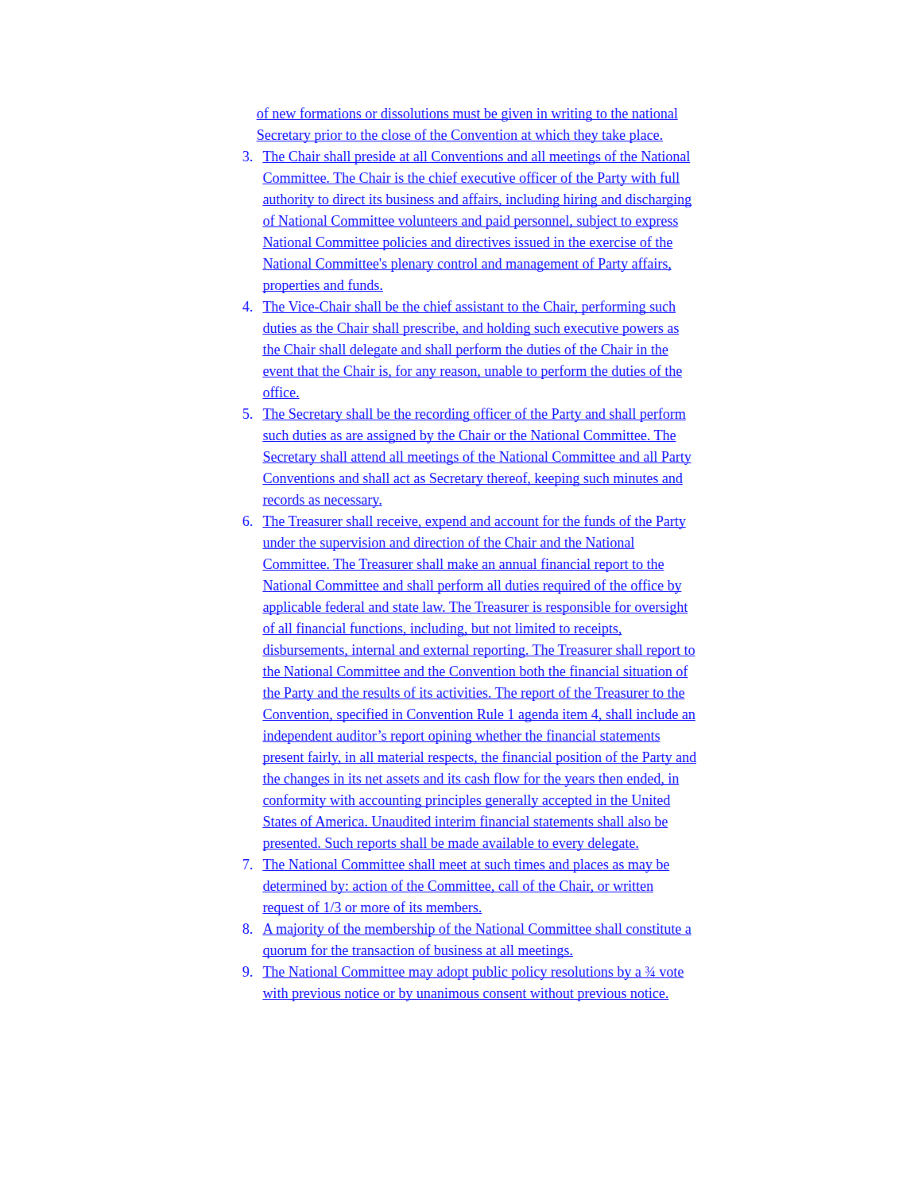of new formations or dissolutions must be given in writing to the national Secretary prior to the close of the Convention at which they take place.
The Chair shall preside at all Conventions and all meetings of the National Committee. The Chair is the chief executive officer of the Party with full authority to direct its business and affairs, including hiring and discharging of National Committee volunteers and paid personnel, subject to express National Committee policies and directives issued in the exercise of the National Committee's plenary control and management of Party affairs, properties and funds.
The Vice-Chair shall be the chief assistant to the Chair, performing such duties as the Chair shall prescribe, and holding such executive powers as the Chair shall delegate and shall perform the duties of the Chair in the event that the Chair is, for any reason, unable to perform the duties of the office.
The Secretary shall be the recording officer of the Party and shall perform such duties as are assigned by the Chair or the National Committee. The Secretary shall attend all meetings of the National Committee and all Party Conventions and shall act as Secretary thereof, keeping such minutes and records as necessary.
The Treasurer shall receive, expend and account for the funds of the Party under the supervision and direction of the Chair and the National Committee. The Treasurer shall make an annual financial report to the National Committee and shall perform all duties required of the office by applicable federal and state law. The Treasurer is responsible for oversight of all financial functions, including, but not limited to receipts, disbursements, internal and external reporting. The Treasurer shall report to the National Committee and the Convention both the financial situation of the Party and the results of its activities. The report of the Treasurer to the Convention, specified in Convention Rule 1 agenda item 4, shall include an independent auditor’s report opining whether the financial statements present fairly, in all material respects, the financial position of the Party and the changes in its net assets and its cash flow for the years then ended, in conformity with accounting principles generally accepted in the United States of America. Unaudited interim financial statements shall also be presented. Such reports shall be made available to every delegate.
The National Committee shall meet at such times and places as may be determined by: action of the Committee, call of the Chair, or written request of 1/3 or more of its members.
A majority of the membership of the National Committee shall constitute a quorum for the transaction of business at all meetings.
The National Committee may adopt public policy resolutions by a ¾ vote with previous notice or by unanimous consent without previous notice.